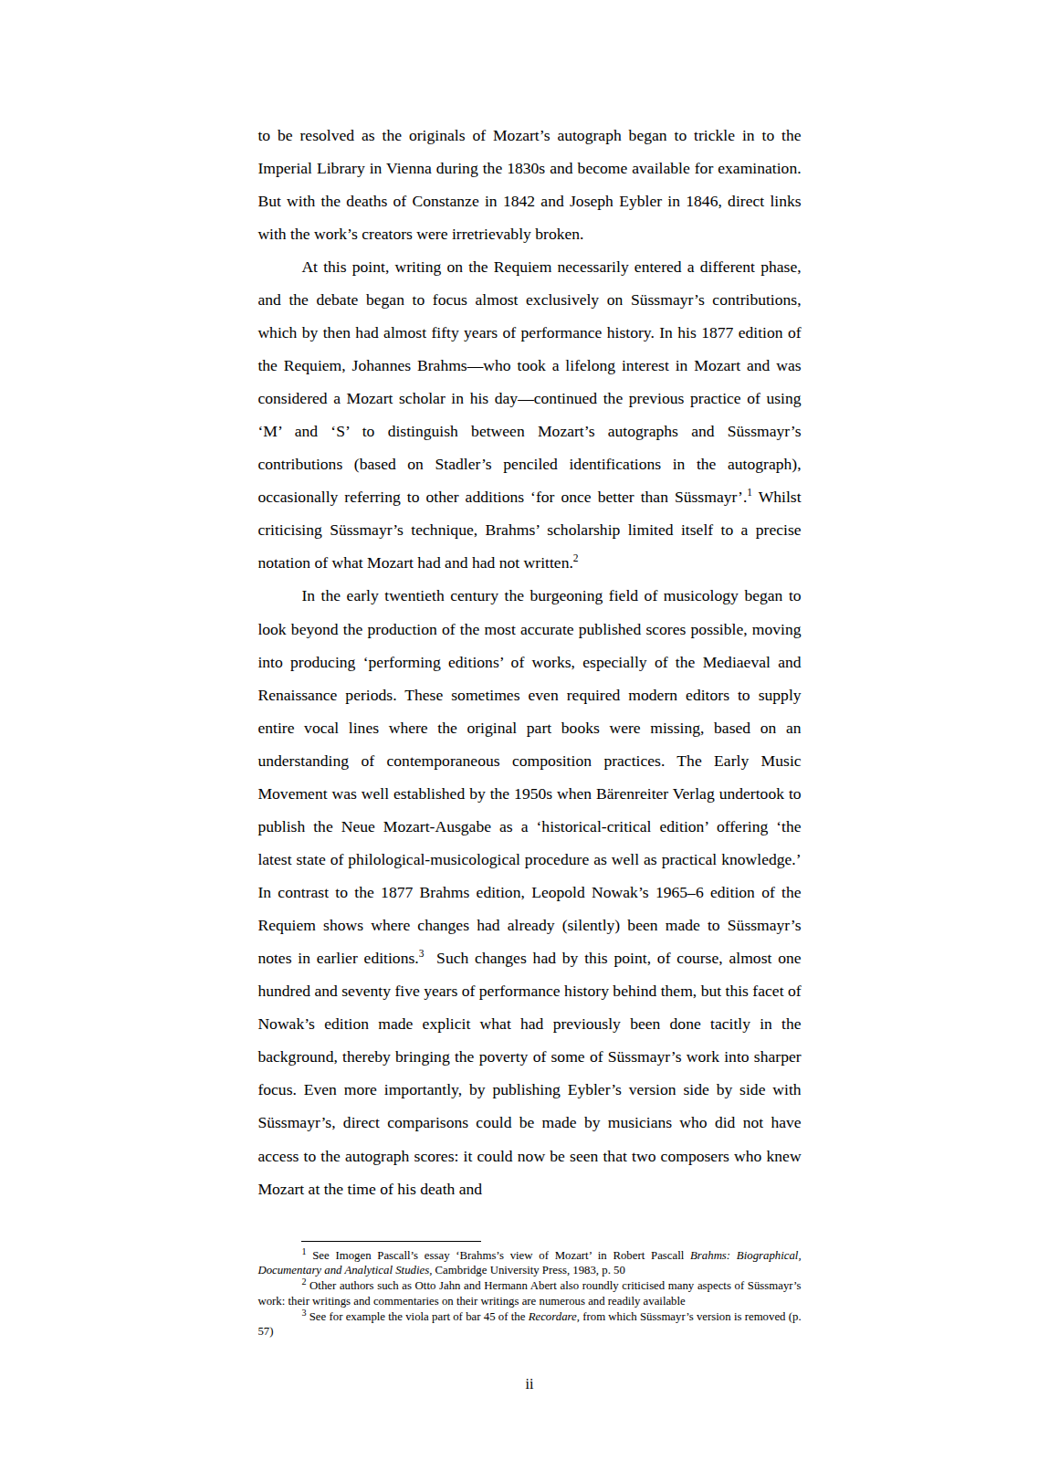to be resolved as the originals of Mozart’s autograph began to trickle in to the Imperial Library in Vienna during the 1830s and become available for examination. But with the deaths of Constanze in 1842 and Joseph Eybler in 1846, direct links with the work’s creators were irretrievably broken.
At this point, writing on the Requiem necessarily entered a different phase, and the debate began to focus almost exclusively on Süssmayr’s contributions, which by then had almost fifty years of performance history. In his 1877 edition of the Requiem, Johannes Brahms—who took a lifelong interest in Mozart and was considered a Mozart scholar in his day—continued the previous practice of using ‘M’ and ‘S’ to distinguish between Mozart’s autographs and Süssmayr’s contributions (based on Stadler’s penciled identifications in the autograph), occasionally referring to other additions ‘for once better than Süssmayr’.1 Whilst criticising Süssmayr’s technique, Brahms’ scholarship limited itself to a precise notation of what Mozart had and had not written.2
In the early twentieth century the burgeoning field of musicology began to look beyond the production of the most accurate published scores possible, moving into producing ‘performing editions’ of works, especially of the Mediaeval and Renaissance periods. These sometimes even required modern editors to supply entire vocal lines where the original part books were missing, based on an understanding of contemporaneous composition practices. The Early Music Movement was well established by the 1950s when Bärenreiter Verlag undertook to publish the Neue Mozart-Ausgabe as a ‘historical-critical edition’ offering ‘the latest state of philological-musicological procedure as well as practical knowledge.’ In contrast to the 1877 Brahms edition, Leopold Nowak’s 1965–6 edition of the Requiem shows where changes had already (silently) been made to Süssmayr’s notes in earlier editions.3 Such changes had by this point, of course, almost one hundred and seventy five years of performance history behind them, but this facet of Nowak’s edition made explicit what had previously been done tacitly in the background, thereby bringing the poverty of some of Süssmayr’s work into sharper focus. Even more importantly, by publishing Eybler’s version side by side with Süssmayr’s, direct comparisons could be made by musicians who did not have access to the autograph scores: it could now be seen that two composers who knew Mozart at the time of his death and
1 See Imogen Pascall’s essay ‘Brahms’s view of Mozart’ in Robert Pascall Brahms: Biographical, Documentary and Analytical Studies, Cambridge University Press, 1983, p. 50
2 Other authors such as Otto Jahn and Hermann Abert also roundly criticised many aspects of Süssmayr’s work: their writings and commentaries on their writings are numerous and readily available
3 See for example the viola part of bar 45 of the Recordare, from which Süssmayr’s version is removed (p. 57)
ii